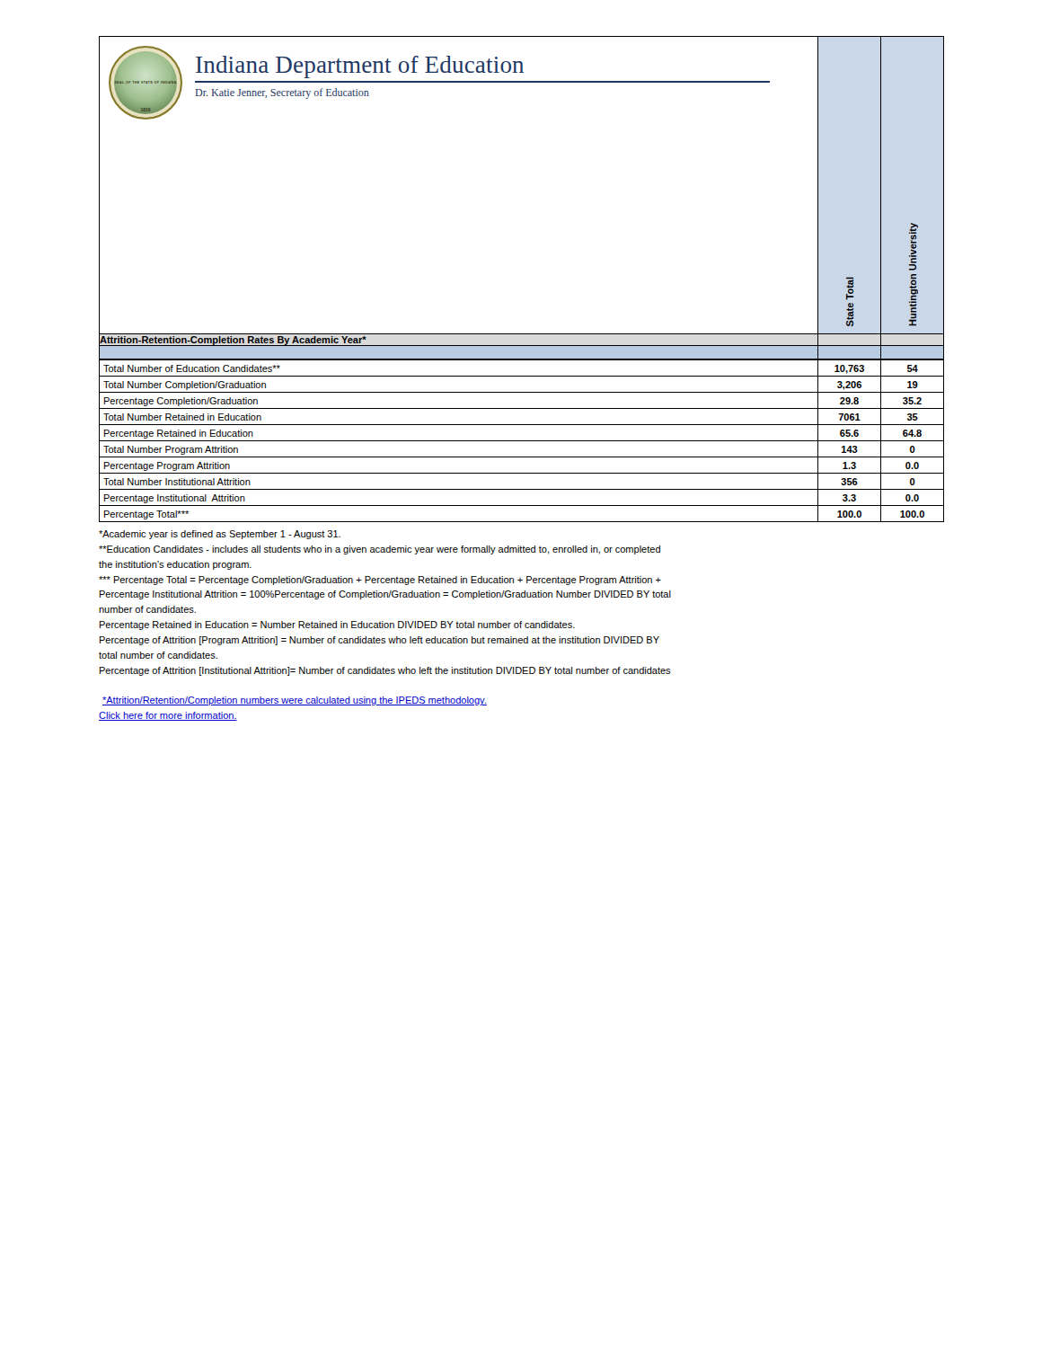| Indiana Department of Education Dr. Katie Jenner, Secretary of Education | State Total | Huntington University |
| Attrition-Retention-Completion Rates By Academic Year* | | |
| Total Number of Education Candidates** | 10,763 | 54 |
| Total Number Completion/Graduation | 3,206 | 19 |
| Percentage Completion/Graduation | 29.8 | 35.2 |
| Total Number Retained in Education | 7061 | 35 |
| Percentage Retained in Education | 65.6 | 64.8 |
| Total Number Program Attrition | 143 | 0 |
| Percentage Program Attrition | 1.3 | 0.0 |
| Total Number Institutional Attrition | 356 | 0 |
| Percentage Institutional Attrition | 3.3 | 0.0 |
| Percentage Total*** | 100.0 | 100.0 |
*Academic year is defined as September 1 - August 31.
**Education Candidates - includes all students who in a given academic year were formally admitted to, enrolled in, or completed
the institution’s education program.
*** Percentage Total = Percentage Completion/Graduation + Percentage Retained in Education + Percentage Program Attrition +
Percentage Institutional Attrition = 100%Percentage of Completion/Graduation = Completion/Graduation Number DIVIDED BY total
number of candidates.
Percentage Retained in Education = Number Retained in Education DIVIDED BY total number of candidates.
Percentage of Attrition [Program Attrition] = Number of candidates who left education but remained at the institution DIVIDED BY
total number of candidates.
Percentage of Attrition [Institutional Attrition]= Number of candidates who left the institution DIVIDED BY total number of candidates
*Attrition/Retention/Completion numbers were calculated using the IPEDS methodology.
Click here for more information.